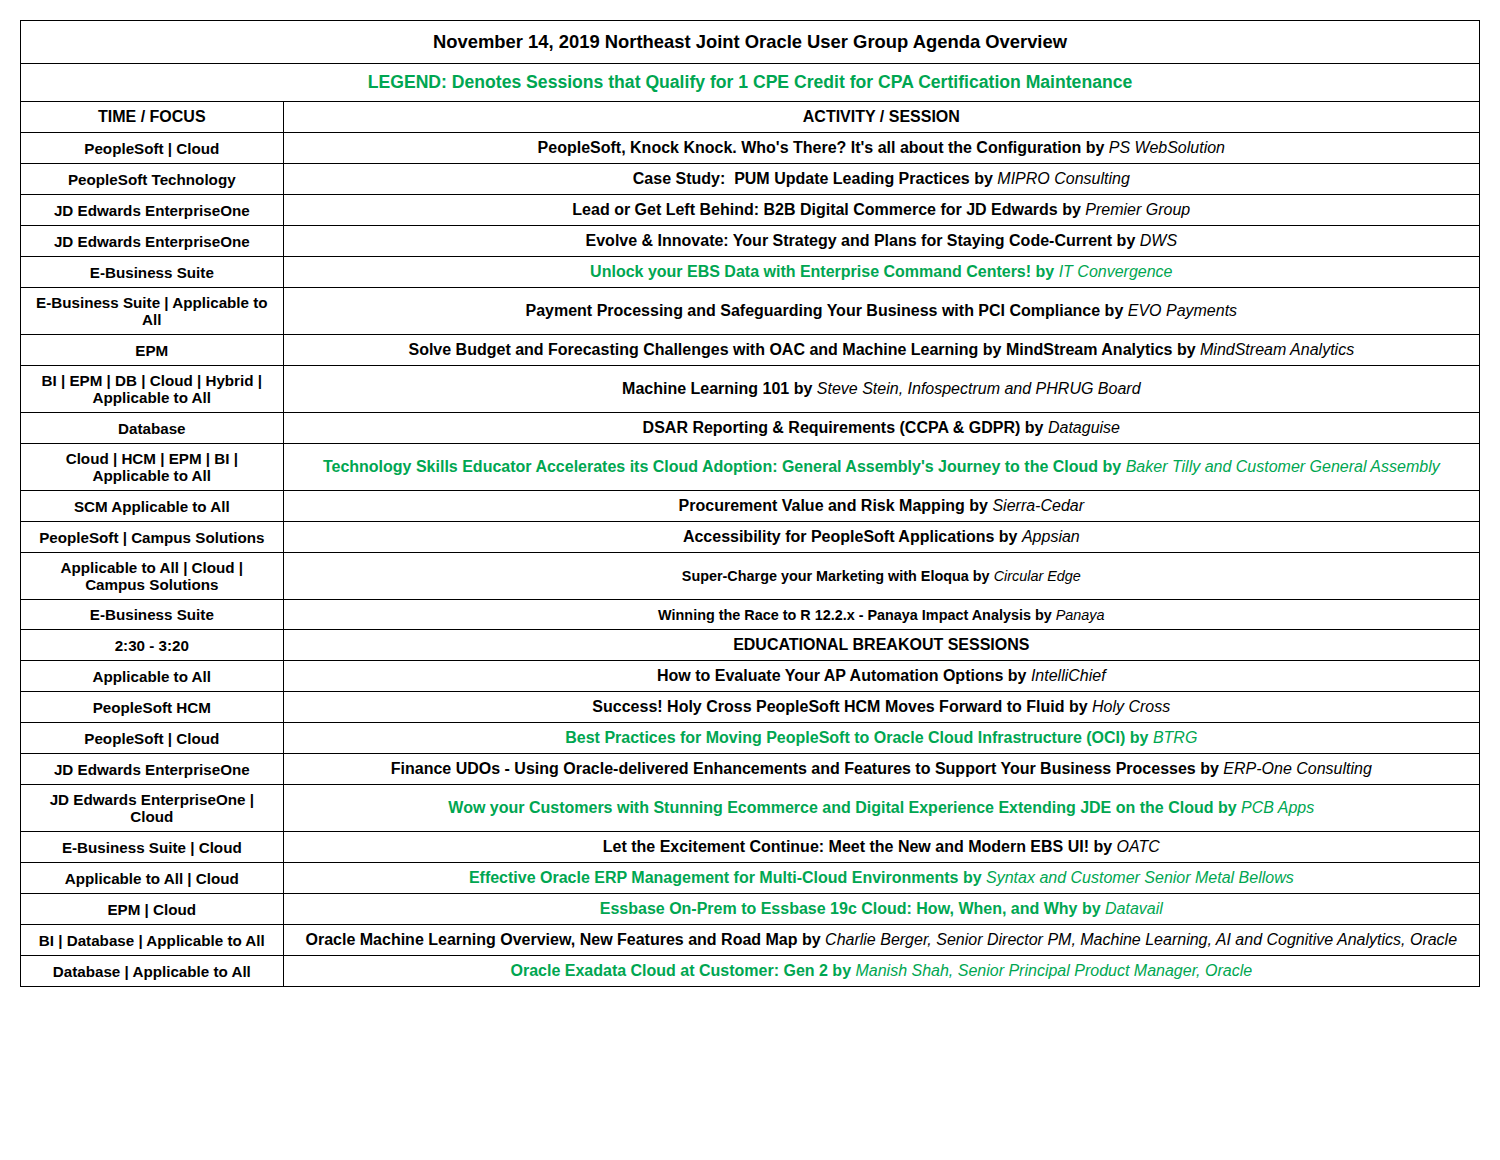| November 14, 2019 Northeast Joint Oracle User Group Agenda Overview |
| LEGEND: Denotes Sessions that Qualify for 1 CPE Credit for CPA Certification Maintenance |
| TIME / FOCUS | ACTIVITY / SESSION |
| PeopleSoft / Cloud | PeopleSoft, Knock Knock. Who's There? It's all about the Configuration by PS WebSolution |
| PeopleSoft Technology | Case Study: PUM Update Leading Practices by MIPRO Consulting |
| JD Edwards EnterpriseOne | Lead or Get Left Behind: B2B Digital Commerce for JD Edwards by Premier Group |
| JD Edwards EnterpriseOne | Evolve & Innovate: Your Strategy and Plans for Staying Code-Current by DWS |
| E-Business Suite | Unlock your EBS Data with Enterprise Command Centers! by IT Convergence |
| E-Business Suite / Applicable to All | Payment Processing and Safeguarding Your Business with PCI Compliance by EVO Payments |
| EPM | Solve Budget and Forecasting Challenges with OAC and Machine Learning by MindStream Analytics by MindStream Analytics |
| BI / EPM / DB / Cloud / Hybrid / Applicable to All | Machine Learning 101 by Steve Stein, Infospectrum and PHRUG Board |
| Database | DSAR Reporting & Requirements (CCPA & GDPR) by Dataguise |
| Cloud / HCM / EPM / BI / Applicable to All | Technology Skills Educator Accelerates its Cloud Adoption: General Assembly's Journey to the Cloud by Baker Tilly and Customer General Assembly |
| SCM Applicable to All | Procurement Value and Risk Mapping by Sierra-Cedar |
| PeopleSoft / Campus Solutions | Accessibility for PeopleSoft Applications by Appsian |
| Applicable to All / Cloud / Campus Solutions | Super-Charge your Marketing with Eloqua by Circular Edge |
| E-Business Suite | Winning the Race to R 12.2.x - Panaya Impact Analysis by Panaya |
| 2:30 - 3:20 | EDUCATIONAL BREAKOUT SESSIONS |
| Applicable to All | How to Evaluate Your AP Automation Options by IntelliChief |
| PeopleSoft HCM | Success! Holy Cross PeopleSoft HCM Moves Forward to Fluid by Holy Cross |
| PeopleSoft / Cloud | Best Practices for Moving PeopleSoft to Oracle Cloud Infrastructure (OCI) by BTRG |
| JD Edwards EnterpriseOne | Finance UDOs - Using Oracle-delivered Enhancements and Features to Support Your Business Processes by ERP-One Consulting |
| JD Edwards EnterpriseOne / Cloud | Wow your Customers with Stunning Ecommerce and Digital Experience Extending JDE on the Cloud by PCB Apps |
| E-Business Suite / Cloud | Let the Excitement Continue: Meet the New and Modern EBS UI! by OATC |
| Applicable to All / Cloud | Effective Oracle ERP Management for Multi-Cloud Environments by Syntax and Customer Senior Metal Bellows |
| EPM / Cloud | Essbase On-Prem to Essbase 19c Cloud: How, When, and Why by Datavail |
| BI / Database / Applicable to All | Oracle Machine Learning Overview, New Features and Road Map by Charlie Berger, Senior Director PM, Machine Learning, AI and Cognitive Analytics, Oracle |
| Database / Applicable to All | Oracle Exadata Cloud at Customer: Gen 2 by Manish Shah, Senior Principal Product Manager, Oracle |